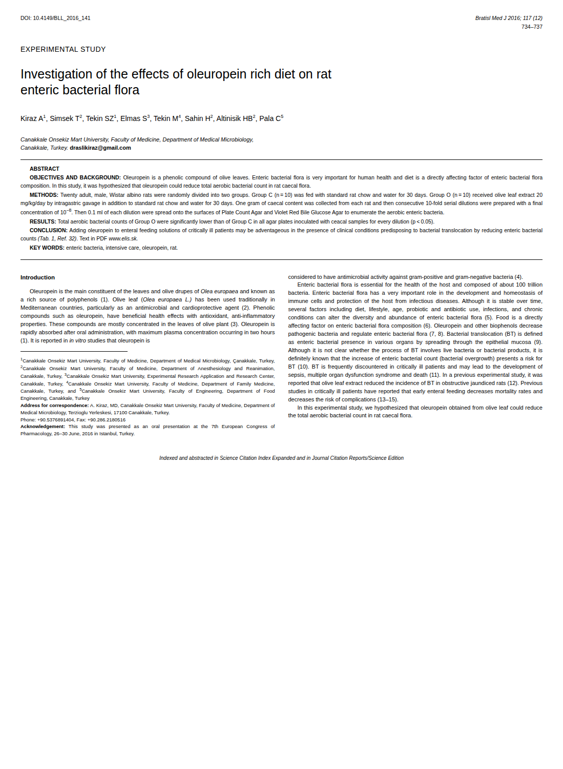DOI: 10.4149/BLL_2016_141
Bratisl Med J 2016; 117 (12)
734–737
EXPERIMENTAL STUDY
Investigation of the effects of oleuropein rich diet on rat
enteric bacterial flora
Kiraz A1, Simsek T2, Tekin SZ1, Elmas S3, Tekin M4, Sahin H2, Altinisik HB2, Pala C5
Canakkale Onsekiz Mart University, Faculty of Medicine, Department of Medical Microbiology,
Canakkale, Turkey. draslikiraz@gmail.com
ABSTRACT
OBJECTIVES AND BACKGROUND: Oleuropein is a phenolic compound of olive leaves. Enteric bacterial flora is very important for human health and diet is a directly affecting factor of enteric bacterial flora composition. In this study, it was hypothesized that oleuropein could reduce total aerobic bacterial count in rat caecal flora.
METHODS: Twenty adult, male, Wistar albino rats were randomly divided into two groups. Group C (n = 10) was fed with standard rat chow and water for 30 days. Group O (n = 10) received olive leaf extract 20 mg/kg/day by intragastric gavage in addition to standard rat chow and water for 30 days. One gram of caecal content was collected from each rat and then consecutive 10-fold serial dilutions were prepared with a final concentration of 10−8. Then 0.1 ml of each dilution were spread onto the surfaces of Plate Count Agar and Violet Red Bile Glucose Agar to enumerate the aerobic enteric bacteria.
RESULTS: Total aerobic bacterial counts of Group O were significantly lower than of Group C in all agar plates inoculated with ceacal samples for every dilution (p < 0.05).
CONCLUSION: Adding oleuropein to enteral feeding solutions of critically ill patients may be adventageous in the presence of clinical conditions predisposing to bacterial translocation by reducing enteric bacterial counts (Tab. 1, Ref. 32). Text in PDF www.elis.sk.
KEY WORDS: enteric bacteria, intensive care, oleuropein, rat.
Introduction
Oleuropein is the main constituent of the leaves and olive drupes of Olea europaea and known as a rich source of polyphenols (1). Olive leaf (Olea europaea L.) has been used traditionally in Mediterranean countries, particularly as an antimicrobial and cardioprotective agent (2). Phenolic compounds such as oleuropein, have beneficial health effects with antioxidant, anti-inflammatory properties. These compounds are mostly concentrated in the leaves of olive plant (3). Oleuropein is rapidly absorbed after oral administration, with maximum plasma concentration occurring in two hours (1). It is reported in in vitro studies that oleuropein is
1Canakkale Onsekiz Mart University, Faculty of Medicine, Department of Medical Microbiology, Çanakkale, Turkey, 2Canakkale Onsekiz Mart University, Faculty of Medicine, Department of Anesthesiology and Reanimation, Canakkale, Turkey, 3Canakkale Onsekiz Mart University, Experimental Research Application and Research Center, Canakkale, Turkey, 4Canakkale Onsekiz Mart University, Faculty of Medicine, Department of Family Medicine, Canakkale, Turkey, and 5Canakkale Onsekiz Mart University, Faculty of Engineering, Department of Food Engineering, Canakkale, Turkey
Address for correspondence: A. Kiraz, MD, Canakkale Onsekiz Mart University, Faculty of Medicine, Department of Medical Microbiology, Terzioglu Yerleskesi, 17100 Canakkale, Turkey.
Phone: +90.5376891404, Fax: +90.286.2180516
Acknowledgement: This study was presented as an oral presentation at the 7th European Congress of Pharmacology, 26–30 June, 2016 in Istanbul, Turkey.
considered to have antimicrobial activity against gram-positive and gram-negative bacteria (4).
Enteric bacterial flora is essential for the health of the host and composed of about 100 trillion bacteria. Enteric bacterial flora has a very important role in the development and homeostasis of immune cells and protection of the host from infectious diseases. Although it is stable over time, several factors including diet, lifestyle, age, probiotic and antibiotic use, infections, and chronic conditions can alter the diversity and abundance of enteric bacterial flora (5). Food is a directly affecting factor on enteric bacterial flora composition (6). Oleuropein and other biophenols decrease pathogenic bacteria and regulate enteric bacterial flora (7, 8). Bacterial translocation (BT) is defined as enteric bacterial presence in various organs by spreading through the epithelial mucosa (9). Although it is not clear whether the process of BT involves live bacteria or bacterial products, it is definitely known that the increase of enteric bacterial count (bacterial overgrowth) presents a risk for BT (10). BT is frequently discountered in critically ill patients and may lead to the development of sepsis, multiple organ dysfunction syndrome and death (11). In a previous experimental study, it was reported that olive leaf extract reduced the incidence of BT in obstructive jaundiced rats (12). Previous studies in critically ill patients have reported that early enteral feeding decreases mortality rates and decreases the risk of complications (13–15).
In this experimental study, we hypothesized that oleuropein obtained from olive leaf could reduce the total aerobic bacterial count in rat caecal flora.
Indexed and abstracted in Science Citation Index Expanded and in Journal Citation Reports/Science Edition